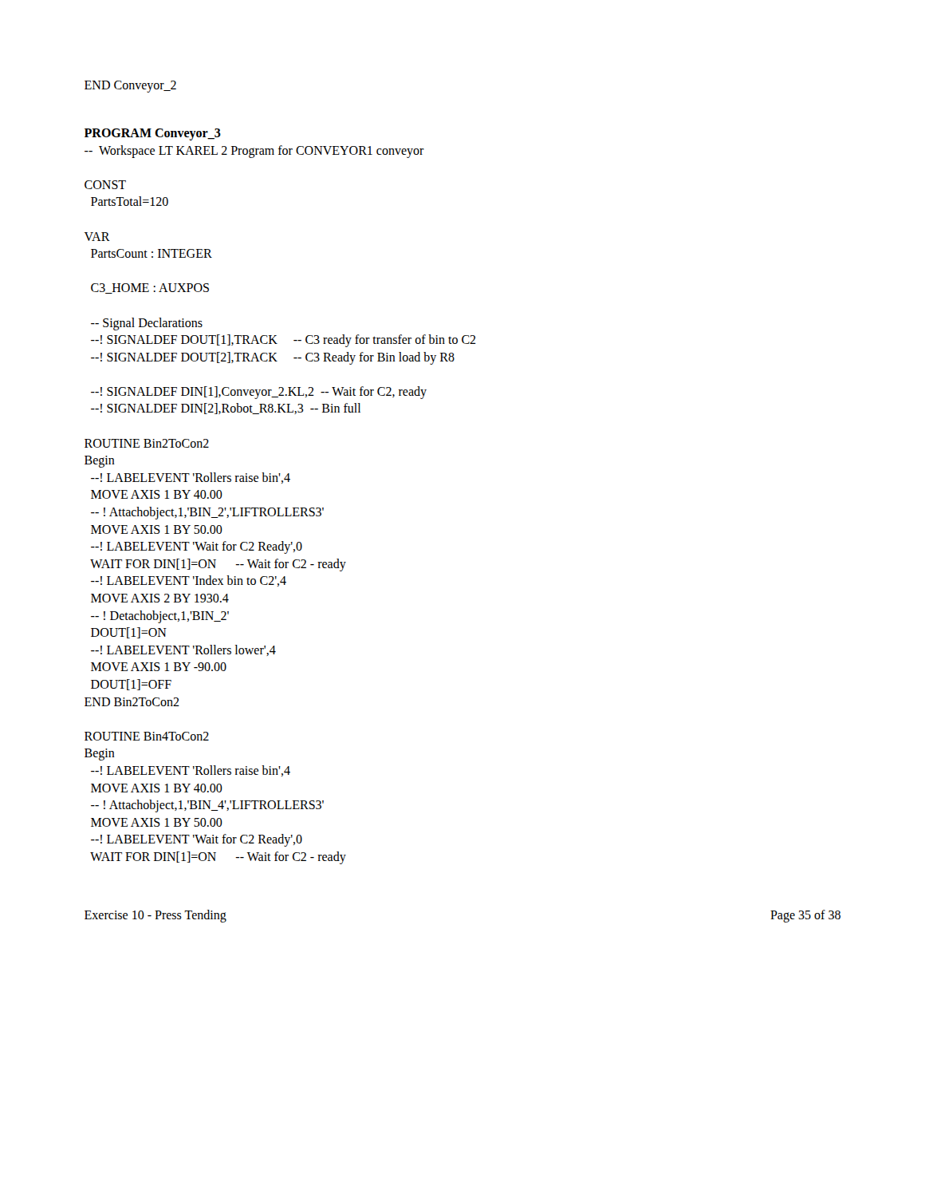END Conveyor_2
PROGRAM Conveyor_3 -- Workspace LT KAREL 2 Program for CONVEYOR1 conveyor CONST PartsTotal=120 VAR PartsCount : INTEGER C3_HOME : AUXPOS -- Signal Declarations --! SIGNALDEF DOUT[1],TRACK -- C3 ready for transfer of bin to C2 --! SIGNALDEF DOUT[2],TRACK -- C3 Ready for Bin load by R8 --! SIGNALDEF DIN[1],Conveyor_2.KL,2 -- Wait for C2, ready --! SIGNALDEF DIN[2],Robot_R8.KL,3 -- Bin full ROUTINE Bin2ToCon2 Begin --! LABELEVENT 'Rollers raise bin',4 MOVE AXIS 1 BY 40.00 -- ! Attachobject,1,'BIN_2','LIFTROLLERS3' MOVE AXIS 1 BY 50.00 --! LABELEVENT 'Wait for C2 Ready',0 WAIT FOR DIN[1]=ON -- Wait for C2 - ready --! LABELEVENT 'Index bin to C2',4 MOVE AXIS 2 BY 1930.4 -- ! Detachobject,1,'BIN_2' DOUT[1]=ON --! LABELEVENT 'Rollers lower',4 MOVE AXIS 1 BY -90.00 DOUT[1]=OFF END Bin2ToCon2 ROUTINE Bin4ToCon2 Begin --! LABELEVENT 'Rollers raise bin',4 MOVE AXIS 1 BY 40.00 -- ! Attachobject,1,'BIN_4','LIFTROLLERS3' MOVE AXIS 1 BY 50.00 --! LABELEVENT 'Wait for C2 Ready',0 WAIT FOR DIN[1]=ON -- Wait for C2 - ready
Exercise 10 - Press Tending Page 35 of 38